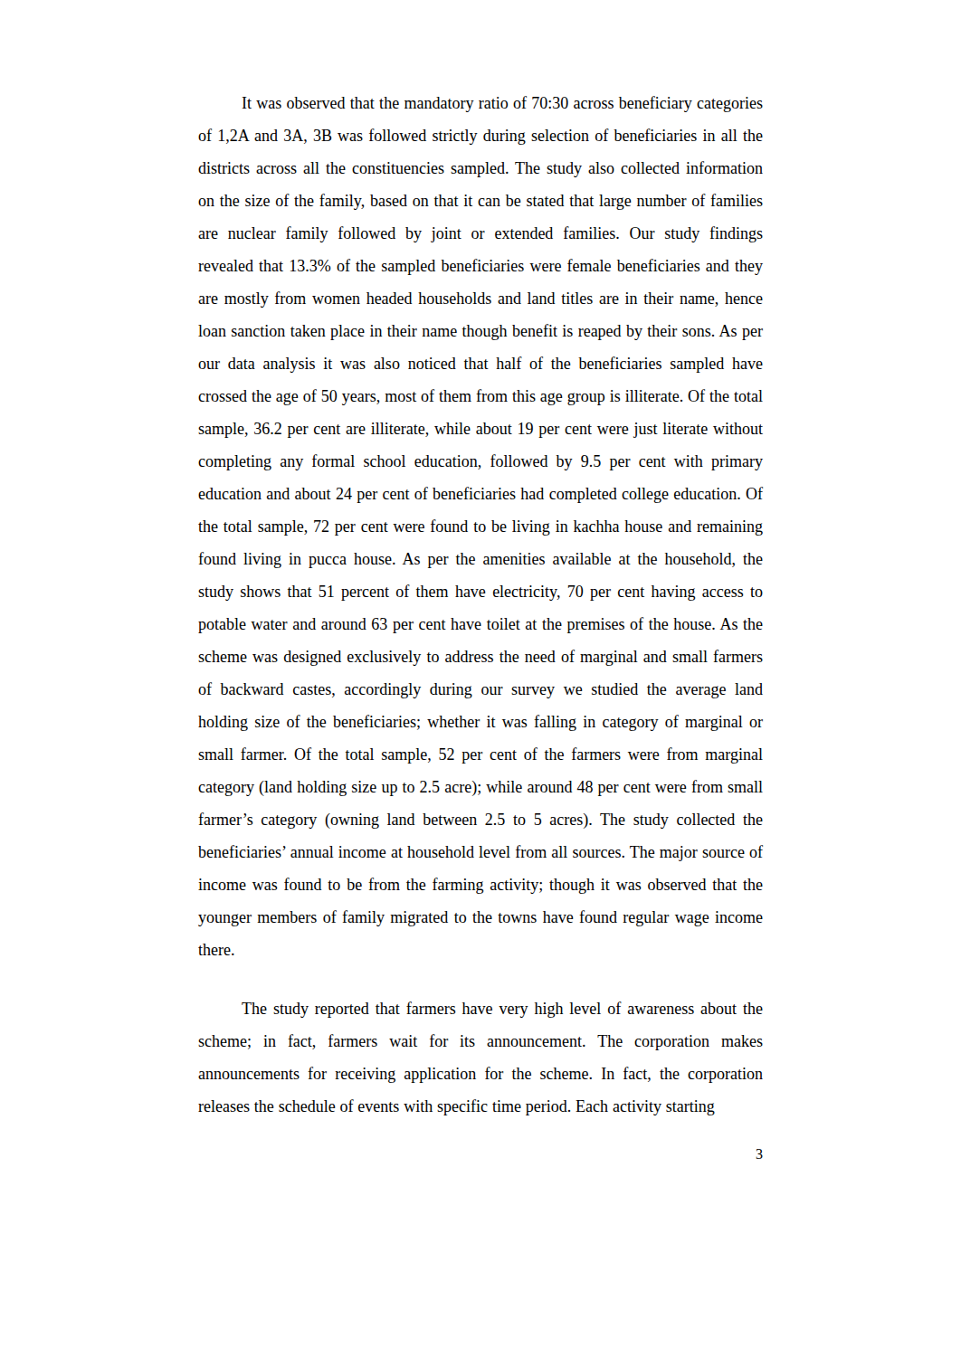It was observed that the mandatory ratio of 70:30 across beneficiary categories of 1,2A and 3A, 3B was followed strictly during selection of beneficiaries in all the districts across all the constituencies sampled. The study also collected information on the size of the family, based on that it can be stated that large number of families are nuclear family followed by joint or extended families. Our study findings revealed that 13.3% of the sampled beneficiaries were female beneficiaries and they are mostly from women headed households and land titles are in their name, hence loan sanction taken place in their name though benefit is reaped by their sons. As per our data analysis it was also noticed that half of the beneficiaries sampled have crossed the age of 50 years, most of them from this age group is illiterate. Of the total sample, 36.2 per cent are illiterate, while about 19 per cent were just literate without completing any formal school education, followed by 9.5 per cent with primary education and about 24 per cent of beneficiaries had completed college education. Of the total sample, 72 per cent were found to be living in kachha house and remaining found living in pucca house. As per the amenities available at the household, the study shows that 51 percent of them have electricity, 70 per cent having access to potable water and around 63 per cent have toilet at the premises of the house. As the scheme was designed exclusively to address the need of marginal and small farmers of backward castes, accordingly during our survey we studied the average land holding size of the beneficiaries; whether it was falling in category of marginal or small farmer. Of the total sample, 52 per cent of the farmers were from marginal category (land holding size up to 2.5 acre); while around 48 per cent were from small farmer’s category (owning land between 2.5 to 5 acres). The study collected the beneficiaries’ annual income at household level from all sources. The major source of income was found to be from the farming activity; though it was observed that the younger members of family migrated to the towns have found regular wage income there.
The study reported that farmers have very high level of awareness about the scheme; in fact, farmers wait for its announcement. The corporation makes announcements for receiving application for the scheme. In fact, the corporation releases the schedule of events with specific time period. Each activity starting
3